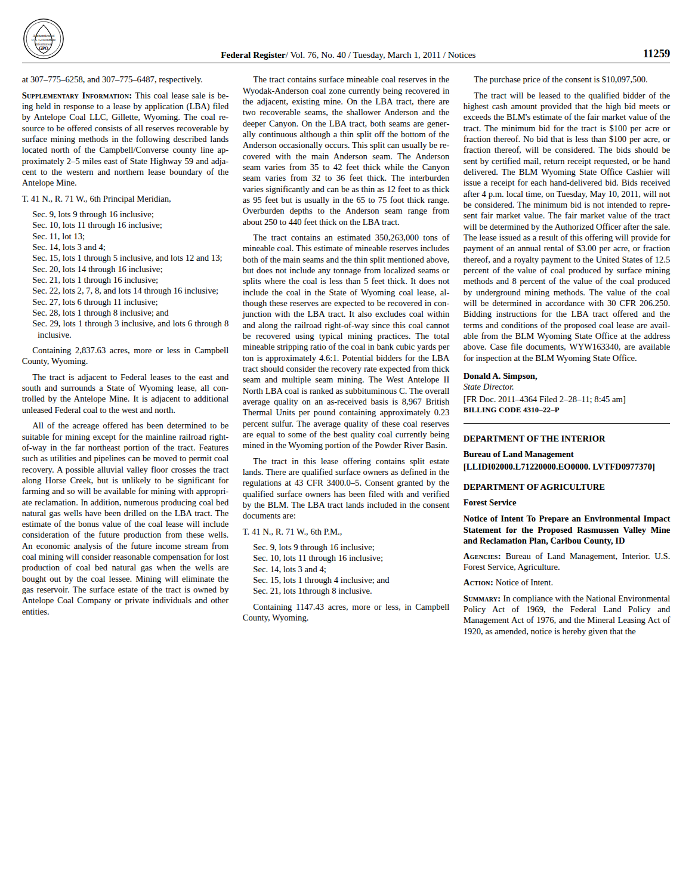Authenticated U.S. Government Information GPO
Federal Register/ Vol. 76, No. 40 / Tuesday, March 1, 2011 / Notices
11259
at 307–775–6258, and 307–775–6487, respectively.
Supplementary Information: This coal lease sale is being held in response to a lease by application (LBA) filed by Antelope Coal LLC, Gillette, Wyoming. The coal resource to be offered consists of all reserves recoverable by surface mining methods in the following described lands located north of the Campbell/Converse county line approximately 2–5 miles east of State Highway 59 and adjacent to the western and northern lease boundary of the Antelope Mine.
T. 41 N., R. 71 W., 6th Principal Meridian,
Sec. 9, lots 9 through 16 inclusive;
Sec. 10, lots 11 through 16 inclusive;
Sec. 11, lot 13;
Sec. 14, lots 3 and 4;
Sec. 15, lots 1 through 5 inclusive, and lots 12 and 13;
Sec. 20, lots 14 through 16 inclusive;
Sec. 21, lots 1 through 16 inclusive;
Sec. 22, lots 2, 7, 8, and lots 14 through 16 inclusive;
Sec. 27, lots 6 through 11 inclusive;
Sec. 28, lots 1 through 8 inclusive; and
Sec. 29, lots 1 through 3 inclusive, and lots 6 through 8 inclusive.
Containing 2,837.63 acres, more or less in Campbell County, Wyoming.
The tract is adjacent to Federal leases to the east and south and surrounds a State of Wyoming lease, all controlled by the Antelope Mine. It is adjacent to additional unleased Federal coal to the west and north.
All of the acreage offered has been determined to be suitable for mining except for the mainline railroad right-of-way in the far northeast portion of the tract. Features such as utilities and pipelines can be moved to permit coal recovery. A possible alluvial valley floor crosses the tract along Horse Creek, but is unlikely to be significant for farming and so will be available for mining with appropriate reclamation. In addition, numerous producing coal bed natural gas wells have been drilled on the LBA tract. The estimate of the bonus value of the coal lease will include consideration of the future production from these wells. An economic analysis of the future income stream from coal mining will consider reasonable compensation for lost production of coal bed natural gas when the wells are bought out by the coal lessee. Mining will eliminate the gas reservoir. The surface estate of the tract is owned by Antelope Coal Company or private individuals and other entities.
The tract contains surface mineable coal reserves in the Wyodak-Anderson coal zone currently being recovered in the adjacent, existing mine. On the LBA tract, there are two recoverable seams, the shallower Anderson and the deeper Canyon. On the LBA tract, both seams are generally continuous although a thin split off the bottom of the Anderson occasionally occurs. This split can usually be recovered with the main Anderson seam. The Anderson seam varies from 35 to 42 feet thick while the Canyon seam varies from 32 to 36 feet thick. The interburden varies significantly and can be as thin as 12 feet to as thick as 95 feet but is usually in the 65 to 75 foot thick range. Overburden depths to the Anderson seam range from about 250 to 440 feet thick on the LBA tract.
The tract contains an estimated 350,263,000 tons of mineable coal. This estimate of mineable reserves includes both of the main seams and the thin split mentioned above, but does not include any tonnage from localized seams or splits where the coal is less than 5 feet thick. It does not include the coal in the State of Wyoming coal lease, although these reserves are expected to be recovered in conjunction with the LBA tract. It also excludes coal within and along the railroad right-of-way since this coal cannot be recovered using typical mining practices. The total mineable stripping ratio of the coal in bank cubic yards per ton is approximately 4.6:1. Potential bidders for the LBA tract should consider the recovery rate expected from thick seam and multiple seam mining. The West Antelope II North LBA coal is ranked as subbituminous C. The overall average quality on an as-received basis is 8,967 British Thermal Units per pound containing approximately 0.23 percent sulfur. The average quality of these coal reserves are equal to some of the best quality coal currently being mined in the Wyoming portion of the Powder River Basin.
The tract in this lease offering contains split estate lands. There are qualified surface owners as defined in the regulations at 43 CFR 3400.0–5. Consent granted by the qualified surface owners has been filed with and verified by the BLM. The LBA tract lands included in the consent documents are:
T. 41 N., R. 71 W., 6th P.M.,
Sec. 9, lots 9 through 16 inclusive;
Sec. 10, lots 11 through 16 inclusive;
Sec. 14, lots 3 and 4;
Sec. 15, lots 1 through 4 inclusive; and
Sec. 21, lots 1through 8 inclusive.
Containing 1147.43 acres, more or less, in Campbell County, Wyoming.
The purchase price of the consent is $10,097,500.
The tract will be leased to the qualified bidder of the highest cash amount provided that the high bid meets or exceeds the BLM's estimate of the fair market value of the tract. The minimum bid for the tract is $100 per acre or fraction thereof. No bid that is less than $100 per acre, or fraction thereof, will be considered. The bids should be sent by certified mail, return receipt requested, or be hand delivered. The BLM Wyoming State Office Cashier will issue a receipt for each hand-delivered bid. Bids received after 4 p.m. local time, on Tuesday, May 10, 2011, will not be considered. The minimum bid is not intended to represent fair market value. The fair market value of the tract will be determined by the Authorized Officer after the sale. The lease issued as a result of this offering will provide for payment of an annual rental of $3.00 per acre, or fraction thereof, and a royalty payment to the United States of 12.5 percent of the value of coal produced by surface mining methods and 8 percent of the value of the coal produced by underground mining methods. The value of the coal will be determined in accordance with 30 CFR 206.250. Bidding instructions for the LBA tract offered and the terms and conditions of the proposed coal lease are available from the BLM Wyoming State Office at the address above. Case file documents, WYW163340, are available for inspection at the BLM Wyoming State Office.
Donald A. Simpson,
State Director.
[FR Doc. 2011–4364 Filed 2–28–11; 8:45 am]
BILLING CODE 4310–22–P
DEPARTMENT OF THE INTERIOR
Bureau of Land Management
[LLIDI02000.L71220000.EO0000. LVTFD0977370]
DEPARTMENT OF AGRICULTURE
Forest Service
Notice of Intent To Prepare an Environmental Impact Statement for the Proposed Rasmussen Valley Mine and Reclamation Plan, Caribou County, ID
Agencies: Bureau of Land Management, Interior. U.S. Forest Service, Agriculture.
Action: Notice of Intent.
Summary: In compliance with the National Environmental Policy Act of 1969, the Federal Land Policy and Management Act of 1976, and the Mineral Leasing Act of 1920, as amended, notice is hereby given that the